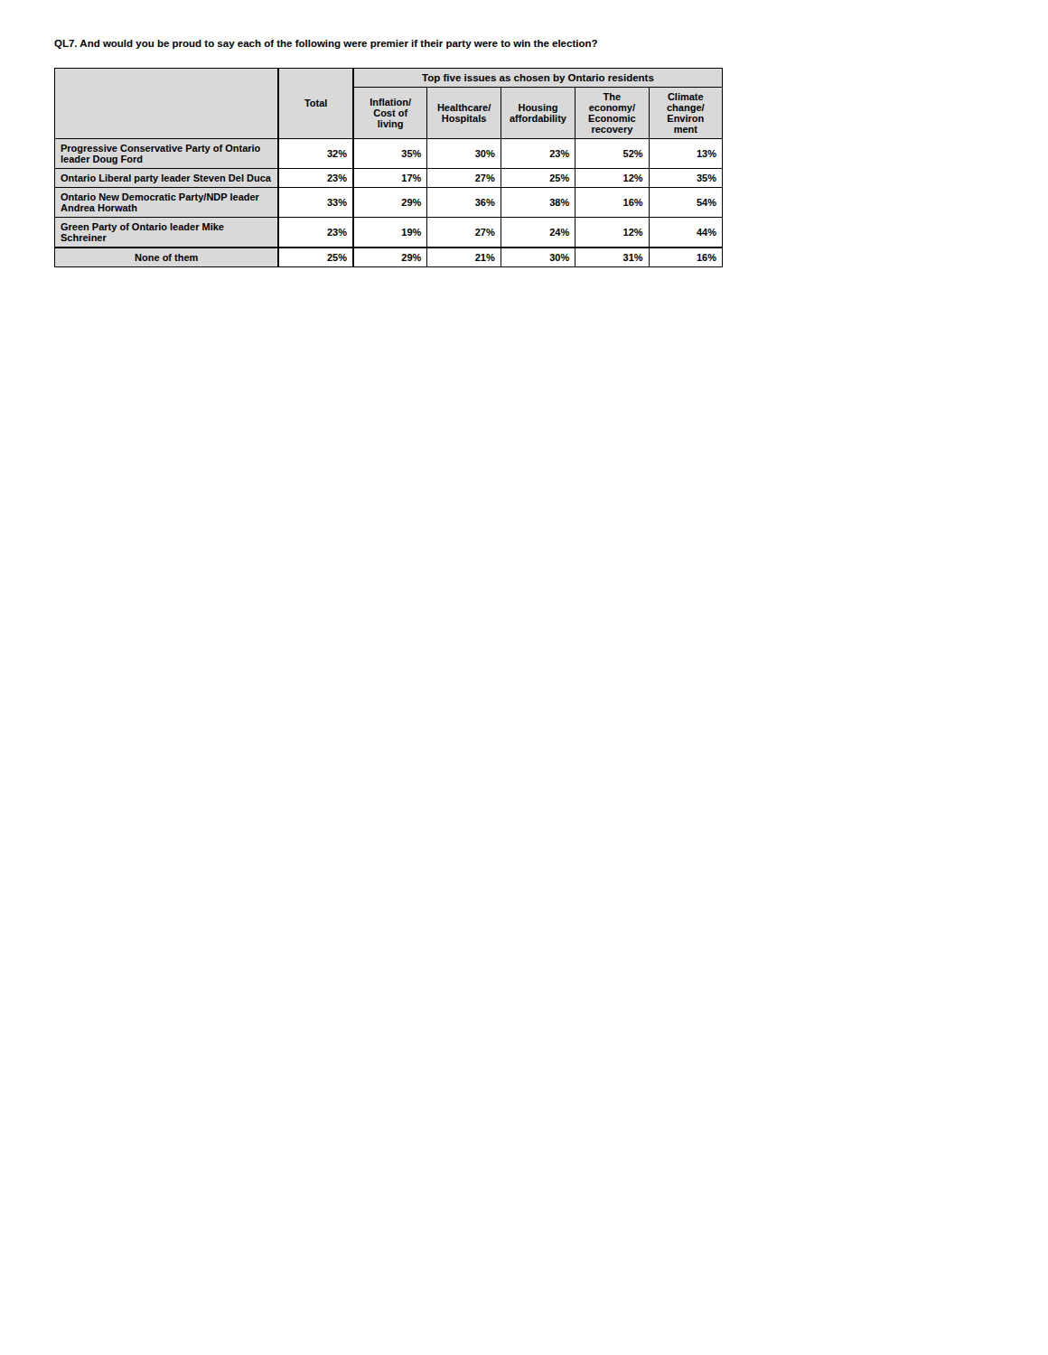QL7. And would you be proud to say each of the following were premier if their party were to win the election?
| | Total | Top five issues as chosen by Ontario residents |
| --- | --- | --- |
| Inflation/ Cost of living | Healthcare/ Hospitals | Housing affordability | The economy/ Economic recovery | Climate change/ Environ ment |
| Progressive Conservative Party of Ontario leader Doug Ford | 32% | 35% | 30% | 23% | 52% | 13% |
| Ontario Liberal party leader Steven Del Duca | 23% | 17% | 27% | 25% | 12% | 35% |
| Ontario New Democratic Party/NDP leader Andrea Horwath | 33% | 29% | 36% | 38% | 16% | 54% |
| Green Party of Ontario leader Mike Schreiner | 23% | 19% | 27% | 24% | 12% | 44% |
| None of them | 25% | 29% | 21% | 30% | 31% | 16% |